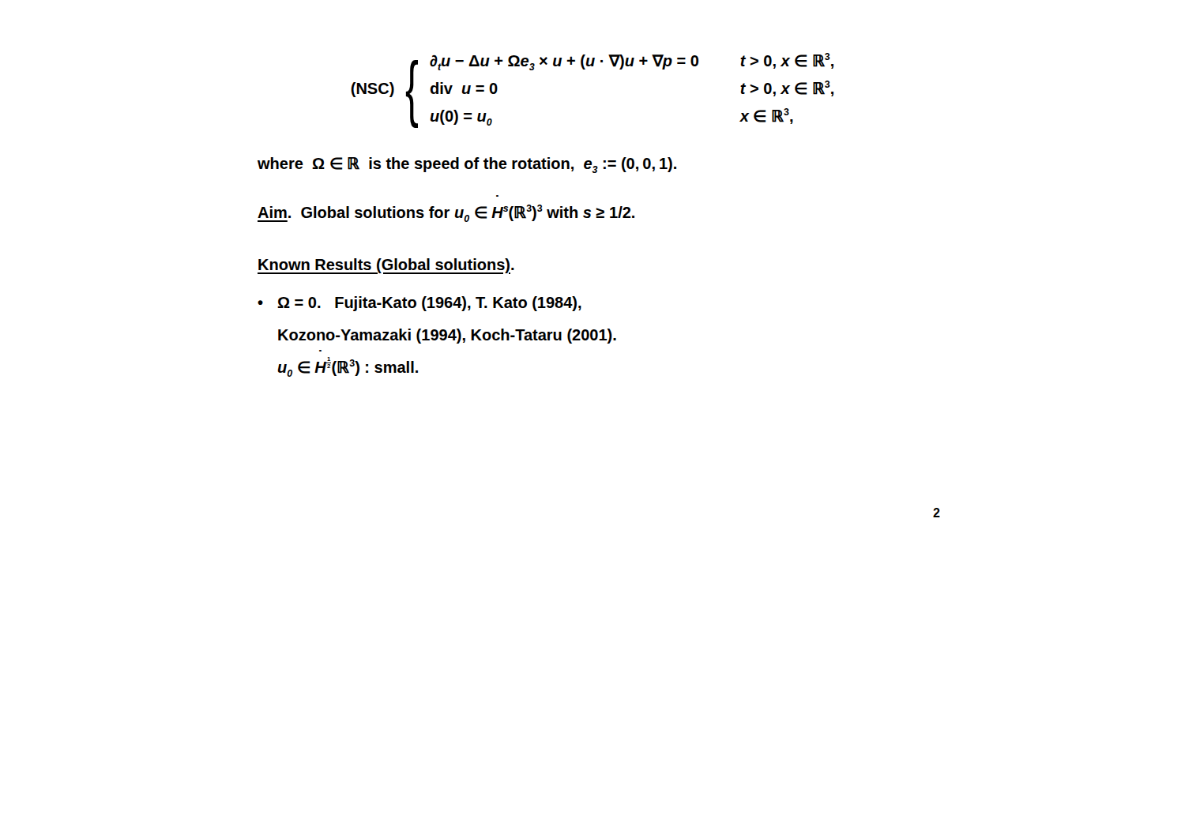(NSC) {
| ∂ t u − Δ u + Ω e 3 × u + ( u · ∇) u + ∇ p = 0 | t > 0, x ∈ ℝ 3 , |
| div u = 0 | t > 0, x ∈ ℝ 3 , |
| u (0) = u 0 | x ∈ ℝ 3 , |
where Ω ∈ ℝ is the speed of the rotation, e3 := (0, 0, 1).
Aim. Global solutions for u0 ∈ Hs(ℝ3)3 with s ≥ 1/2.
Known Results (Global solutions).
Ω = 0. Fujita-Kato (1964), T. Kato (1984),
Kozono-Yamazaki (1994), Koch-Tataru (2001).
u0 ∈ H12(ℝ3) : small.
2